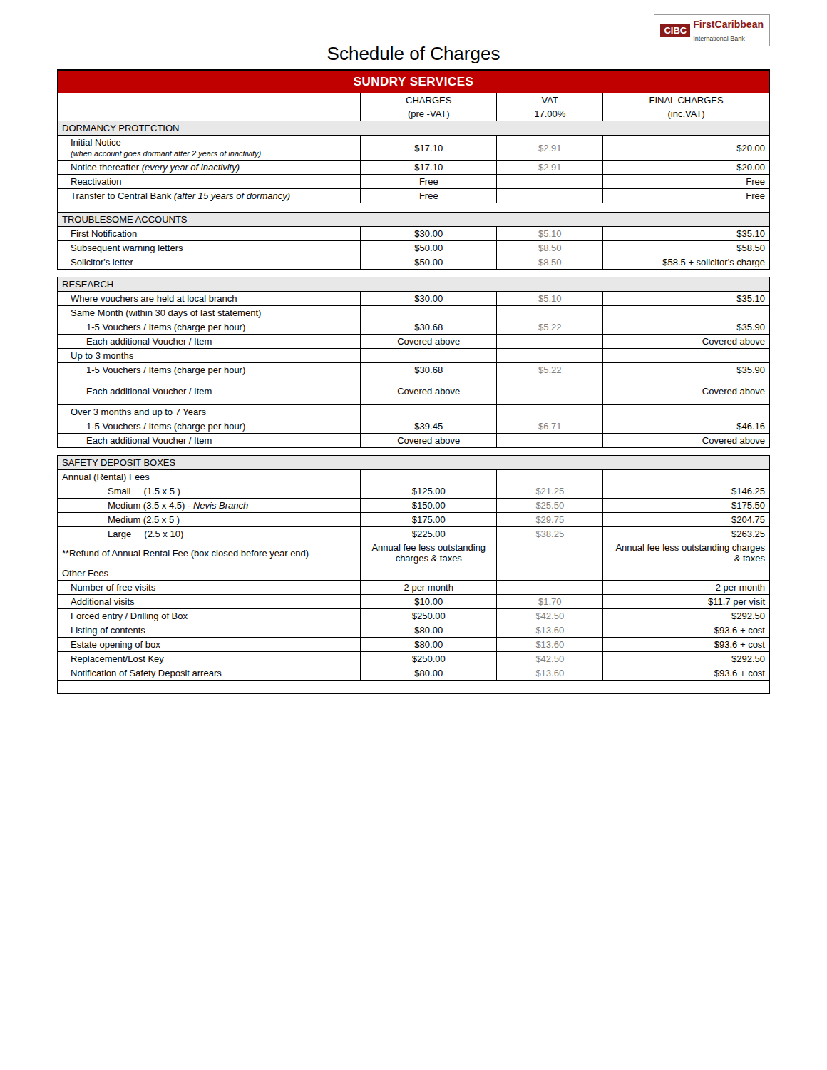CIBC FirstCaribbean
International Bank
Schedule of Charges
| SUNDRY SERVICES |
| | CHARGES | VAT | FINAL CHARGES |
| | (pre -VAT) | 17.00% | (inc.VAT) |
| DORMANCY PROTECTION |
| Initial Notice (when account goes dormant after 2 years of inactivity) | $17.10 | $2.91 | $20.00 |
| Notice thereafter (every year of inactivity) | $17.10 | $2.91 | $20.00 |
| Reactivation | Free | | Free |
| Transfer to Central Bank (after 15 years of dormancy) | Free | | Free |
| TROUBLESOME ACCOUNTS |
| First Notification | $30.00 | $5.10 | $35.10 |
| Subsequent warning letters | $50.00 | $8.50 | $58.50 |
| Solicitor's letter | $50.00 | $8.50 | $58.5 + solicitor's charge |
| RESEARCH |
| Where vouchers are held at local branch | $30.00 | $5.10 | $35.10 |
| Same Month (within 30 days of last statement) | | | |
| 1-5 Vouchers / Items (charge per hour) | $30.68 | $5.22 | $35.90 |
| Each additional Voucher / Item | Covered above | | Covered above |
| Up to 3 months | | | |
| 1-5 Vouchers / Items (charge per hour) | $30.68 | $5.22 | $35.90 |
| Each additional Voucher / Item | Covered above | | Covered above |
| Over 3 months and up to 7 Years | | | |
| 1-5 Vouchers / Items (charge per hour) | $39.45 | $6.71 | $46.16 |
| Each additional Voucher / Item | Covered above | | Covered above |
| SAFETY DEPOSIT BOXES |
| Annual (Rental) Fees | | | |
| Small (1.5 x 5 ) | $125.00 | $21.25 | $146.25 |
| Medium (3.5 x 4.5) - Nevis Branch | $150.00 | $25.50 | $175.50 |
| Medium (2.5 x 5 ) | $175.00 | $29.75 | $204.75 |
| Large (2.5 x 10) | $225.00 | $38.25 | $263.25 |
| **Refund of Annual Rental Fee (box closed before year end) | Annual fee less outstanding charges & taxes | | Annual fee less outstanding charges & taxes |
| Other Fees | | | |
| Number of free visits | 2 per month | | 2 per month |
| Additional visits | $10.00 | $1.70 | $11.7 per visit |
| Forced entry / Drilling of Box | $250.00 | $42.50 | $292.50 |
| Listing of contents | $80.00 | $13.60 | $93.6 + cost |
| Estate opening of box | $80.00 | $13.60 | $93.6 + cost |
| Replacement/Lost Key | $250.00 | $42.50 | $292.50 |
| Notification of Safety Deposit arrears | $80.00 | $13.60 | $93.6 + cost |